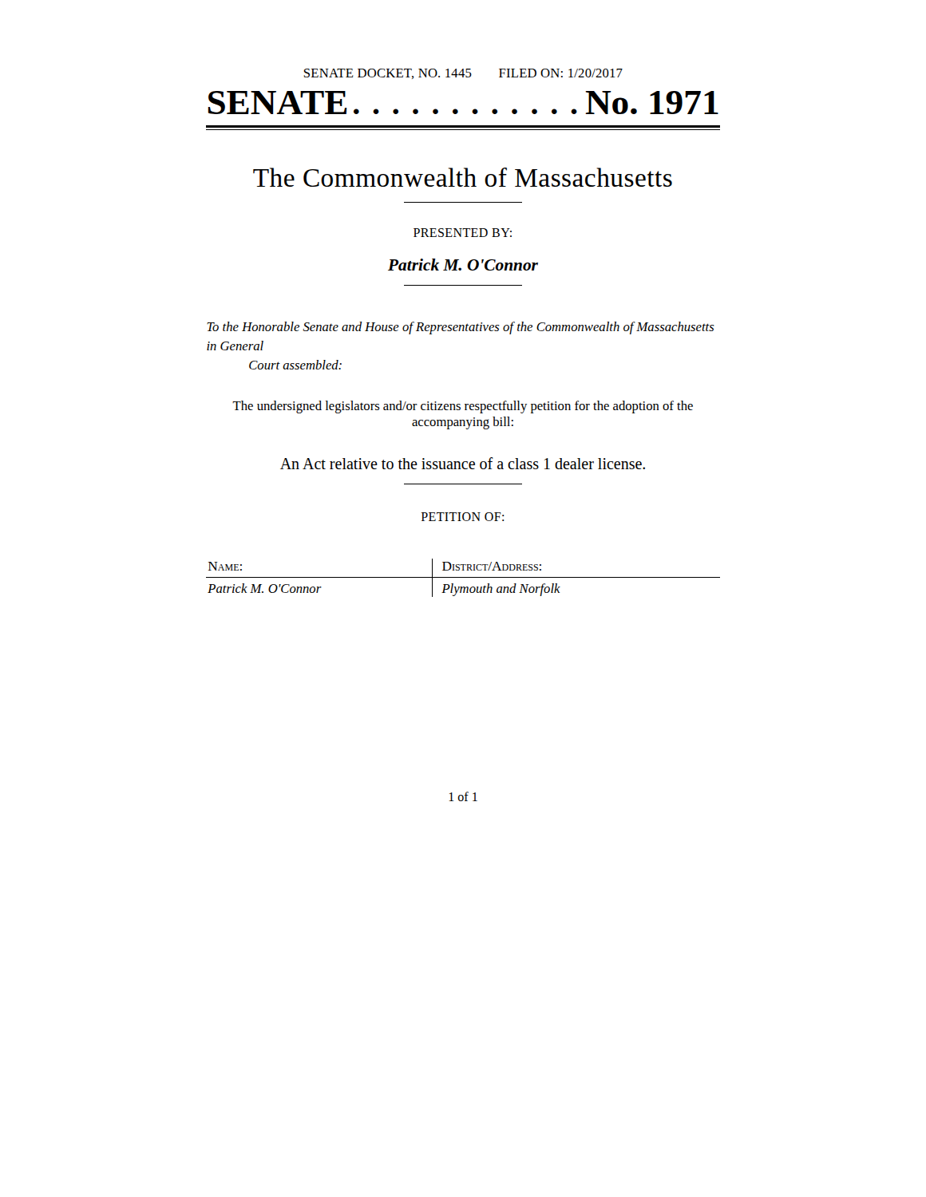SENATE DOCKET, NO. 1445 FILED ON: 1/20/2017
SENATE . . . . . . . . . . . . . . . No. 1971
The Commonwealth of Massachusetts
PRESENTED BY:
Patrick M. O'Connor
To the Honorable Senate and House of Representatives of the Commonwealth of Massachusetts in General Court assembled:
The undersigned legislators and/or citizens respectfully petition for the adoption of the accompanying bill:
An Act relative to the issuance of a class 1 dealer license.
PETITION OF:
| Name: | District/Address: |
| --- | --- |
| Patrick M. O'Connor | Plymouth and Norfolk |
1 of 1